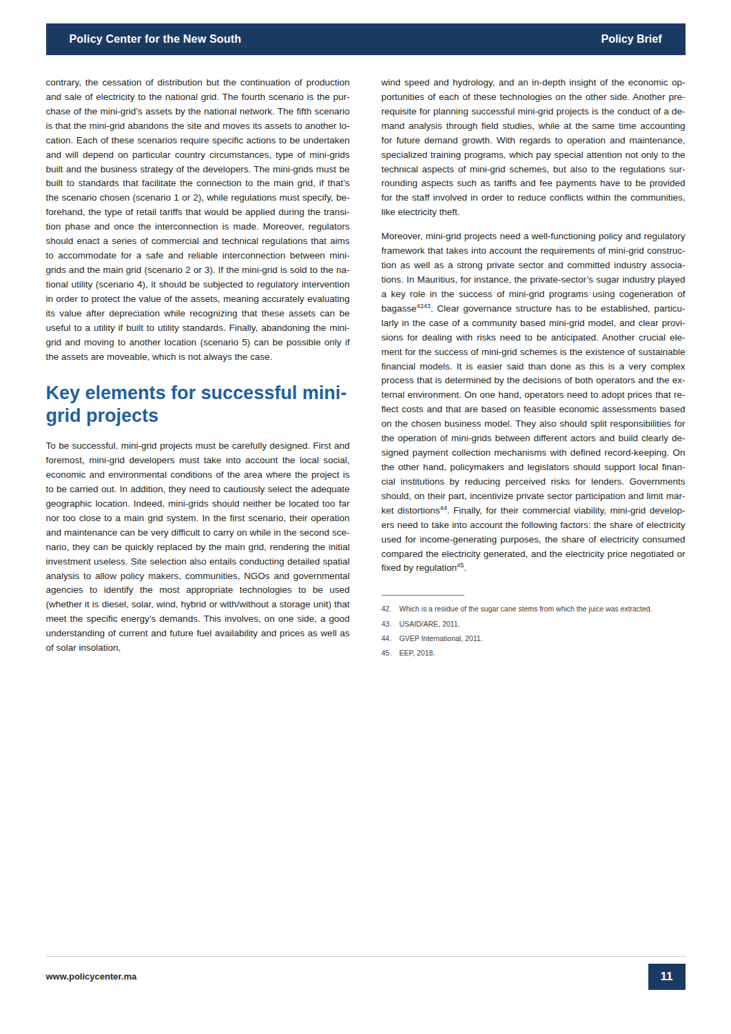Policy Center for the New South
Policy Brief
contrary, the cessation of distribution but the continuation of production and sale of electricity to the national grid. The fourth scenario is the purchase of the mini-grid’s assets by the national network. The fifth scenario is that the mini-grid abandons the site and moves its assets to another location. Each of these scenarios require specific actions to be undertaken and will depend on particular country circumstances, type of mini-grids built and the business strategy of the developers. The mini-grids must be built to standards that facilitate the connection to the main grid, if that’s the scenario chosen (scenario 1 or 2), while regulations must specify, beforehand, the type of retail tariffs that would be applied during the transition phase and once the interconnection is made. Moreover, regulators should enact a series of commercial and technical regulations that aims to accommodate for a safe and reliable interconnection between mini-grids and the main grid (scenario 2 or 3). If the mini-grid is sold to the national utility (scenario 4), it should be subjected to regulatory intervention in order to protect the value of the assets, meaning accurately evaluating its value after depreciation while recognizing that these assets can be useful to a utility if built to utility standards. Finally, abandoning the mini-grid and moving to another location (scenario 5) can be possible only if the assets are moveable, which is not always the case.
Key elements for successful mini-grid projects
To be successful, mini-grid projects must be carefully designed. First and foremost, mini-grid developers must take into account the local social, economic and environmental conditions of the area where the project is to be carried out. In addition, they need to cautiously select the adequate geographic location. Indeed, mini-grids should neither be located too far nor too close to a main grid system. In the first scenario, their operation and maintenance can be very difficult to carry on while in the second scenario, they can be quickly replaced by the main grid, rendering the initial investment useless. Site selection also entails conducting detailed spatial analysis to allow policy makers, communities, NGOs and governmental agencies to identify the most appropriate technologies to be used (whether it is diesel, solar, wind, hybrid or with/without a storage unit) that meet the specific energy’s demands. This involves, on one side, a good understanding of current and future fuel availability and prices as well as of solar insolation,
wind speed and hydrology, and an in-depth insight of the economic opportunities of each of these technologies on the other side. Another pre-requisite for planning successful mini-grid projects is the conduct of a demand analysis through field studies, while at the same time accounting for future demand growth. With regards to operation and maintenance, specialized training programs, which pay special attention not only to the technical aspects of mini-grid schemes, but also to the regulations surrounding aspects such as tariffs and fee payments have to be provided for the staff involved in order to reduce conflicts within the communities, like electricity theft.
Moreover, mini-grid projects need a well-functioning policy and regulatory framework that takes into account the requirements of mini-grid construction as well as a strong private sector and committed industry associations. In Mauritius, for instance, the private-sector’s sugar industry played a key role in the success of mini-grid programs using cogeneration of bagasse4243. Clear governance structure has to be established, particularly in the case of a community based mini-grid model, and clear provisions for dealing with risks need to be anticipated. Another crucial element for the success of mini-grid schemes is the existence of sustainable financial models. It is easier said than done as this is a very complex process that is determined by the decisions of both operators and the external environment. On one hand, operators need to adopt prices that reflect costs and that are based on feasible economic assessments based on the chosen business model. They also should split responsibilities for the operation of mini-grids between different actors and build clearly designed payment collection mechanisms with defined record-keeping. On the other hand, policymakers and legislators should support local financial institutions by reducing perceived risks for lenders. Governments should, on their part, incentivize private sector participation and limit market distortions44. Finally, for their commercial viability, mini-grid developers need to take into account the following factors: the share of electricity used for income-generating purposes, the share of electricity consumed compared the electricity generated, and the electricity price negotiated or fixed by regulation45.
42. Which is a residue of the sugar cane stems from which the juice was extracted.
43. USAID/ARE, 2011.
44. GVEP International, 2011.
45. EEP, 2018.
www.policycenter.ma
11